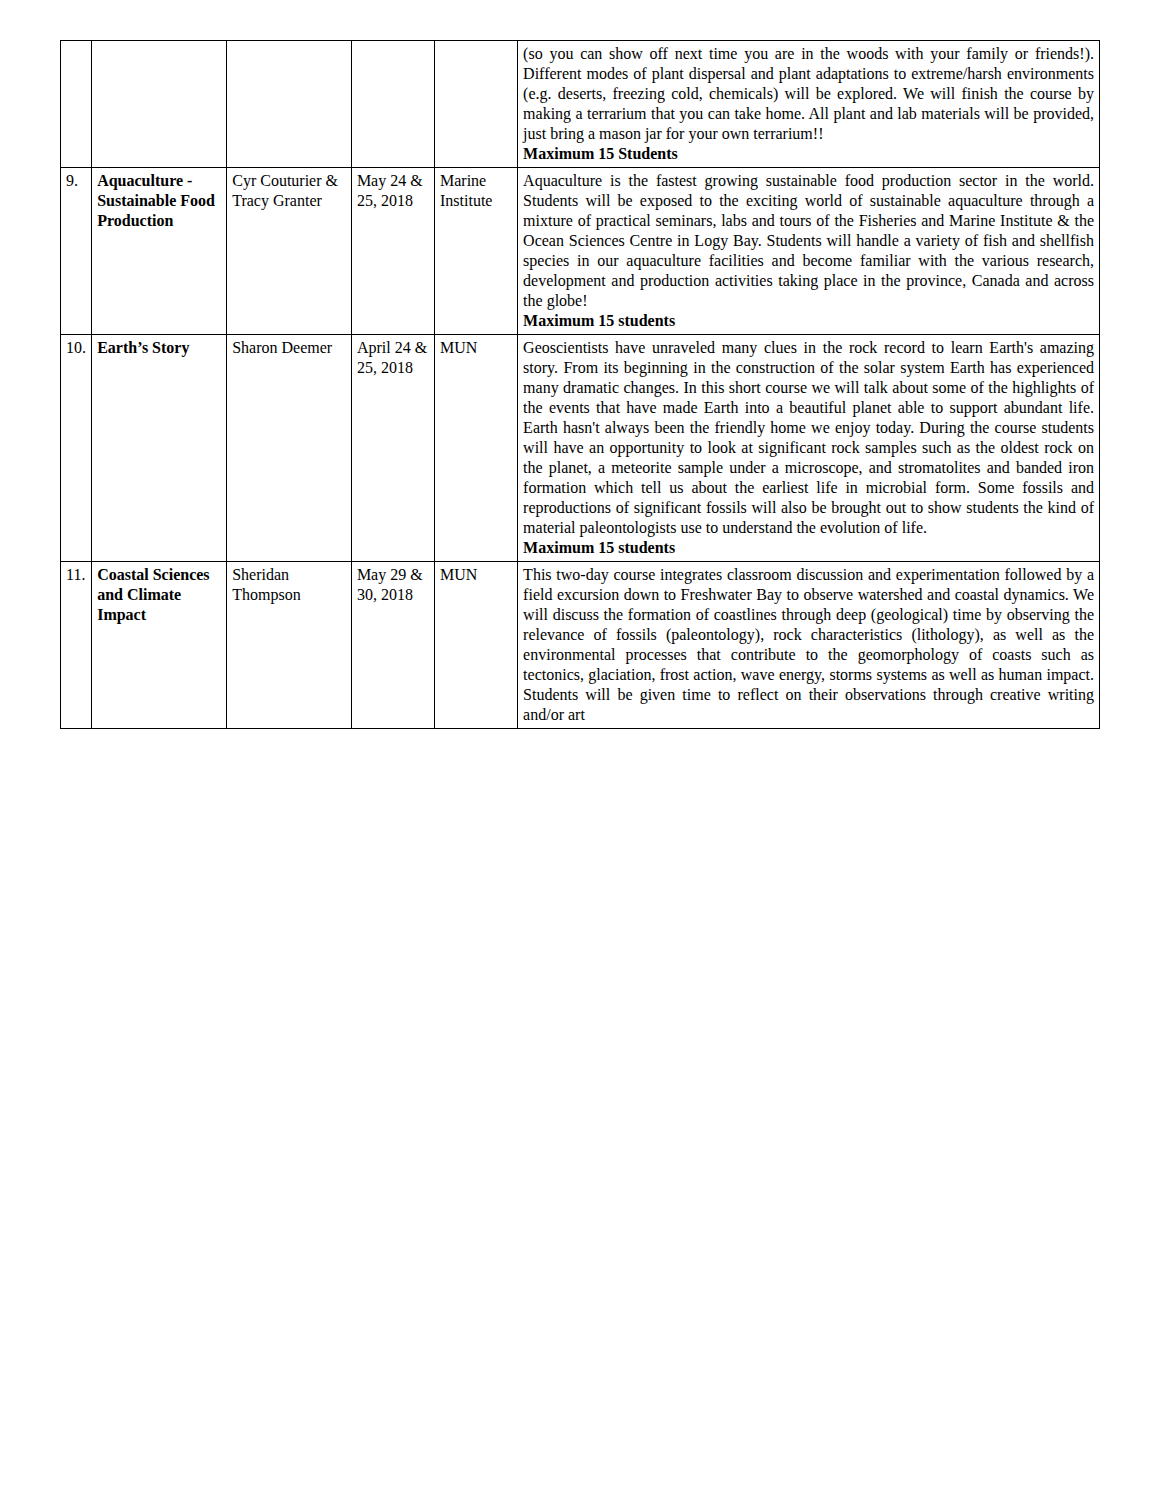| | | | | | (so you can show off next time you are in the woods with your family or friends!). Different modes of plant dispersal and plant adaptations to extreme/harsh environments (e.g. deserts, freezing cold, chemicals) will be explored. We will finish the course by making a terrarium that you can take home. All plant and lab materials will be provided, just bring a mason jar for your own terrarium!! Maximum 15 Students |
| 9. | Aquaculture - Sustainable Food Production | Cyr Couturier & Tracy Granter | May 24 & 25, 2018 | Marine Institute | Aquaculture is the fastest growing sustainable food production sector in the world. Students will be exposed to the exciting world of sustainable aquaculture through a mixture of practical seminars, labs and tours of the Fisheries and Marine Institute & the Ocean Sciences Centre in Logy Bay. Students will handle a variety of fish and shellfish species in our aquaculture facilities and become familiar with the various research, development and production activities taking place in the province, Canada and across the globe! Maximum 15 students |
| 10. | Earth’s Story | Sharon Deemer | April 24 & 25, 2018 | MUN | Geoscientists have unraveled many clues in the rock record to learn Earth's amazing story. From its beginning in the construction of the solar system Earth has experienced many dramatic changes. In this short course we will talk about some of the highlights of the events that have made Earth into a beautiful planet able to support abundant life. Earth hasn't always been the friendly home we enjoy today. During the course students will have an opportunity to look at significant rock samples such as the oldest rock on the planet, a meteorite sample under a microscope, and stromatolites and banded iron formation which tell us about the earliest life in microbial form. Some fossils and reproductions of significant fossils will also be brought out to show students the kind of material paleontologists use to understand the evolution of life. Maximum 15 students |
| 11. | Coastal Sciences and Climate Impact | Sheridan Thompson | May 29 & 30, 2018 | MUN | This two-day course integrates classroom discussion and experimentation followed by a field excursion down to Freshwater Bay to observe watershed and coastal dynamics. We will discuss the formation of coastlines through deep (geological) time by observing the relevance of fossils (paleontology), rock characteristics (lithology), as well as the environmental processes that contribute to the geomorphology of coasts such as tectonics, glaciation, frost action, wave energy, storms systems as well as human impact. Students will be given time to reflect on their observations through creative writing and/or art |